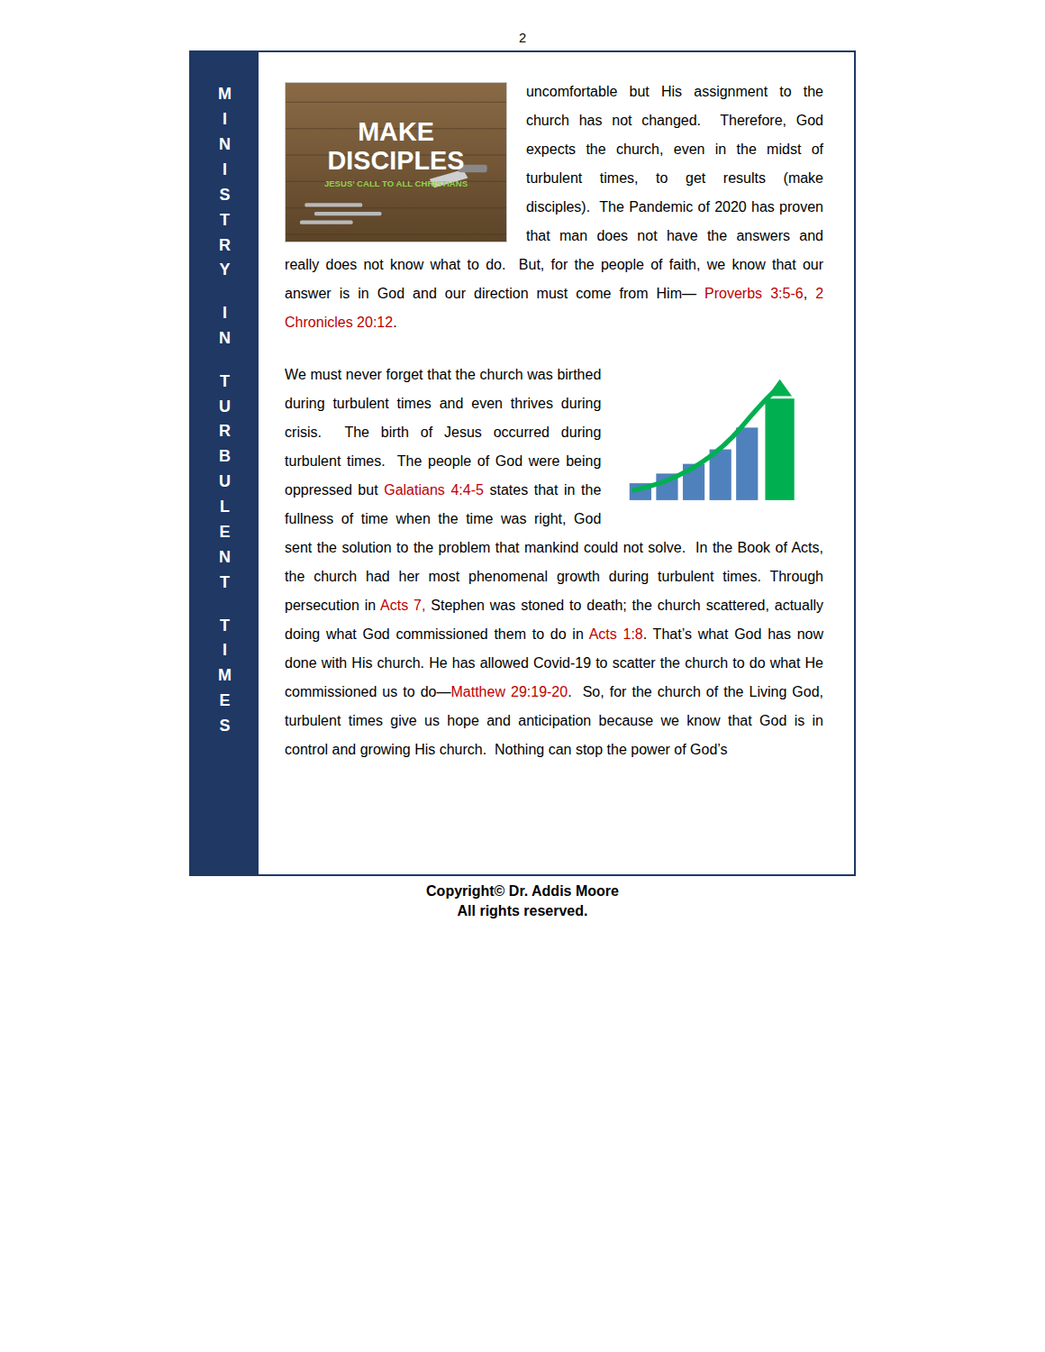2
M
I
N
I
S
T
R
Y I
N T
U
R
B
U
L
E
N
T T
I
M
E
S
uncomfortable but His assignment to the church has not changed. Therefore, God expects the church, even in the midst of turbulent times, to get results (make disciples). The Pandemic of 2020 has proven that man does not have the answers and really does not know what to do. But, for the people of faith, we know that our answer is in God and our direction must come from Him— Proverbs 3:5-6, 2 Chronicles 20:12.
We must never forget that the church was birthed during turbulent times and even thrives during crisis. The birth of Jesus occurred during turbulent times. The people of God were being oppressed but Galatians 4:4-5 states that in the fullness of time when the time was right, God sent the solution to the problem that mankind could not solve. In the Book of Acts, the church had her most phenomenal growth during turbulent times. Through persecution in Acts 7, Stephen was stoned to death; the church scattered, actually doing what God commissioned them to do in Acts 1:8. That’s what God has now done with His church. He has allowed Covid-19 to scatter the church to do what He commissioned us to do—Matthew 29:19-20. So, for the church of the Living God, turbulent times give us hope and anticipation because we know that God is in control and growing His church. Nothing can stop the power of God’s
Copyright© Dr. Addis Moore
All rights reserved.